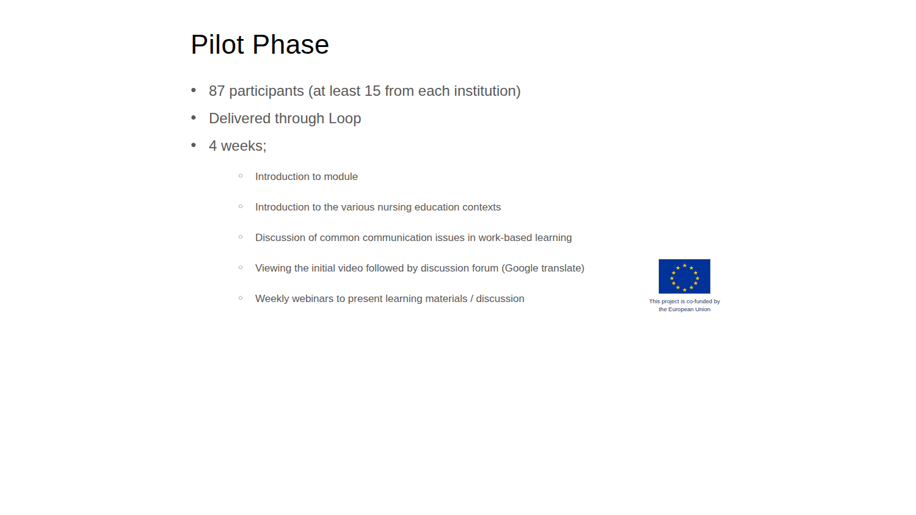Pilot Phase
87 participants (at least 15 from each institution)
Delivered through Loop
4 weeks;
Introduction to module
Introduction to the various nursing education contexts
Discussion of common communication issues in work-based learning
Viewing the initial video followed by discussion forum (Google translate)
Weekly webinars to present learning materials / discussion
★ ★ ★ ★ ★ ★ ★ ★ ★ ★ ★ ★
This project is co-funded by
the European Union